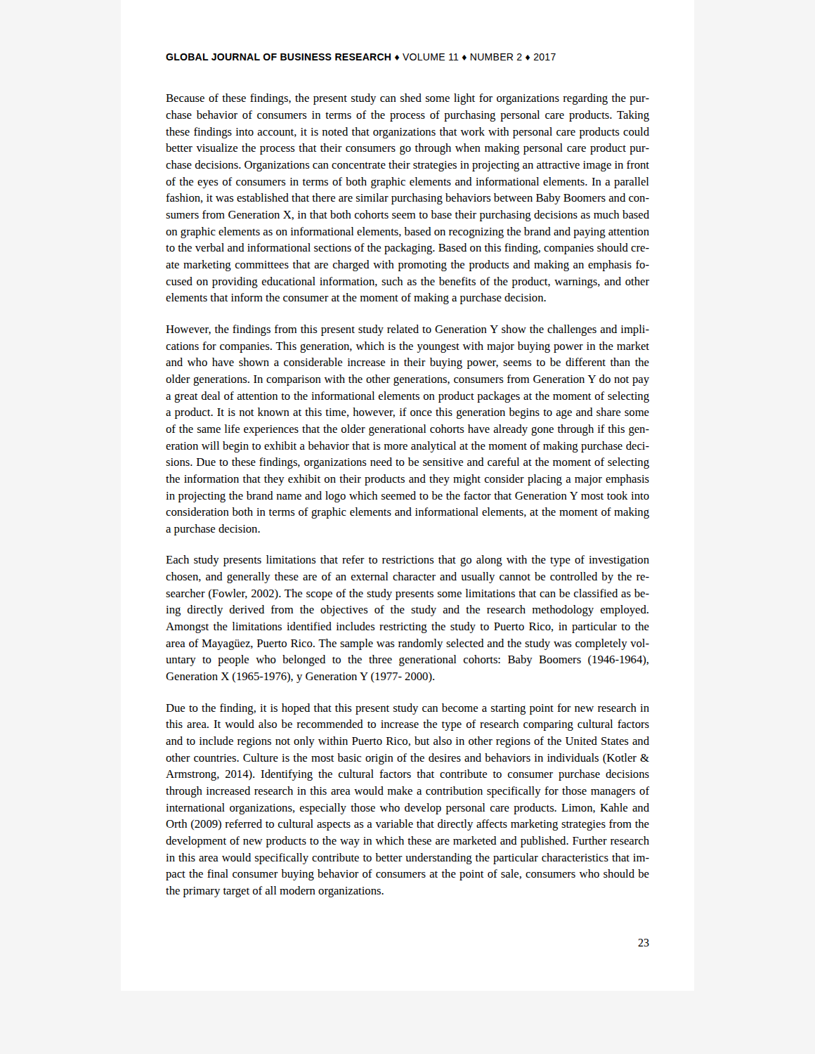GLOBAL JOURNAL OF BUSINESS RESEARCH ♦ VOLUME 11 ♦ NUMBER 2 ♦ 2017
Because of these findings, the present study can shed some light for organizations regarding the purchase behavior of consumers in terms of the process of purchasing personal care products. Taking these findings into account, it is noted that organizations that work with personal care products could better visualize the process that their consumers go through when making personal care product purchase decisions. Organizations can concentrate their strategies in projecting an attractive image in front of the eyes of consumers in terms of both graphic elements and informational elements. In a parallel fashion, it was established that there are similar purchasing behaviors between Baby Boomers and consumers from Generation X, in that both cohorts seem to base their purchasing decisions as much based on graphic elements as on informational elements, based on recognizing the brand and paying attention to the verbal and informational sections of the packaging. Based on this finding, companies should create marketing committees that are charged with promoting the products and making an emphasis focused on providing educational information, such as the benefits of the product, warnings, and other elements that inform the consumer at the moment of making a purchase decision.
However, the findings from this present study related to Generation Y show the challenges and implications for companies. This generation, which is the youngest with major buying power in the market and who have shown a considerable increase in their buying power, seems to be different than the older generations. In comparison with the other generations, consumers from Generation Y do not pay a great deal of attention to the informational elements on product packages at the moment of selecting a product. It is not known at this time, however, if once this generation begins to age and share some of the same life experiences that the older generational cohorts have already gone through if this generation will begin to exhibit a behavior that is more analytical at the moment of making purchase decisions. Due to these findings, organizations need to be sensitive and careful at the moment of selecting the information that they exhibit on their products and they might consider placing a major emphasis in projecting the brand name and logo which seemed to be the factor that Generation Y most took into consideration both in terms of graphic elements and informational elements, at the moment of making a purchase decision.
Each study presents limitations that refer to restrictions that go along with the type of investigation chosen, and generally these are of an external character and usually cannot be controlled by the researcher (Fowler, 2002). The scope of the study presents some limitations that can be classified as being directly derived from the objectives of the study and the research methodology employed. Amongst the limitations identified includes restricting the study to Puerto Rico, in particular to the area of Mayagüez, Puerto Rico. The sample was randomly selected and the study was completely voluntary to people who belonged to the three generational cohorts: Baby Boomers (1946-1964), Generation X (1965-1976), y Generation Y (1977- 2000).
Due to the finding, it is hoped that this present study can become a starting point for new research in this area. It would also be recommended to increase the type of research comparing cultural factors and to include regions not only within Puerto Rico, but also in other regions of the United States and other countries. Culture is the most basic origin of the desires and behaviors in individuals (Kotler & Armstrong, 2014). Identifying the cultural factors that contribute to consumer purchase decisions through increased research in this area would make a contribution specifically for those managers of international organizations, especially those who develop personal care products. Limon, Kahle and Orth (2009) referred to cultural aspects as a variable that directly affects marketing strategies from the development of new products to the way in which these are marketed and published. Further research in this area would specifically contribute to better understanding the particular characteristics that impact the final consumer buying behavior of consumers at the point of sale, consumers who should be the primary target of all modern organizations.
23